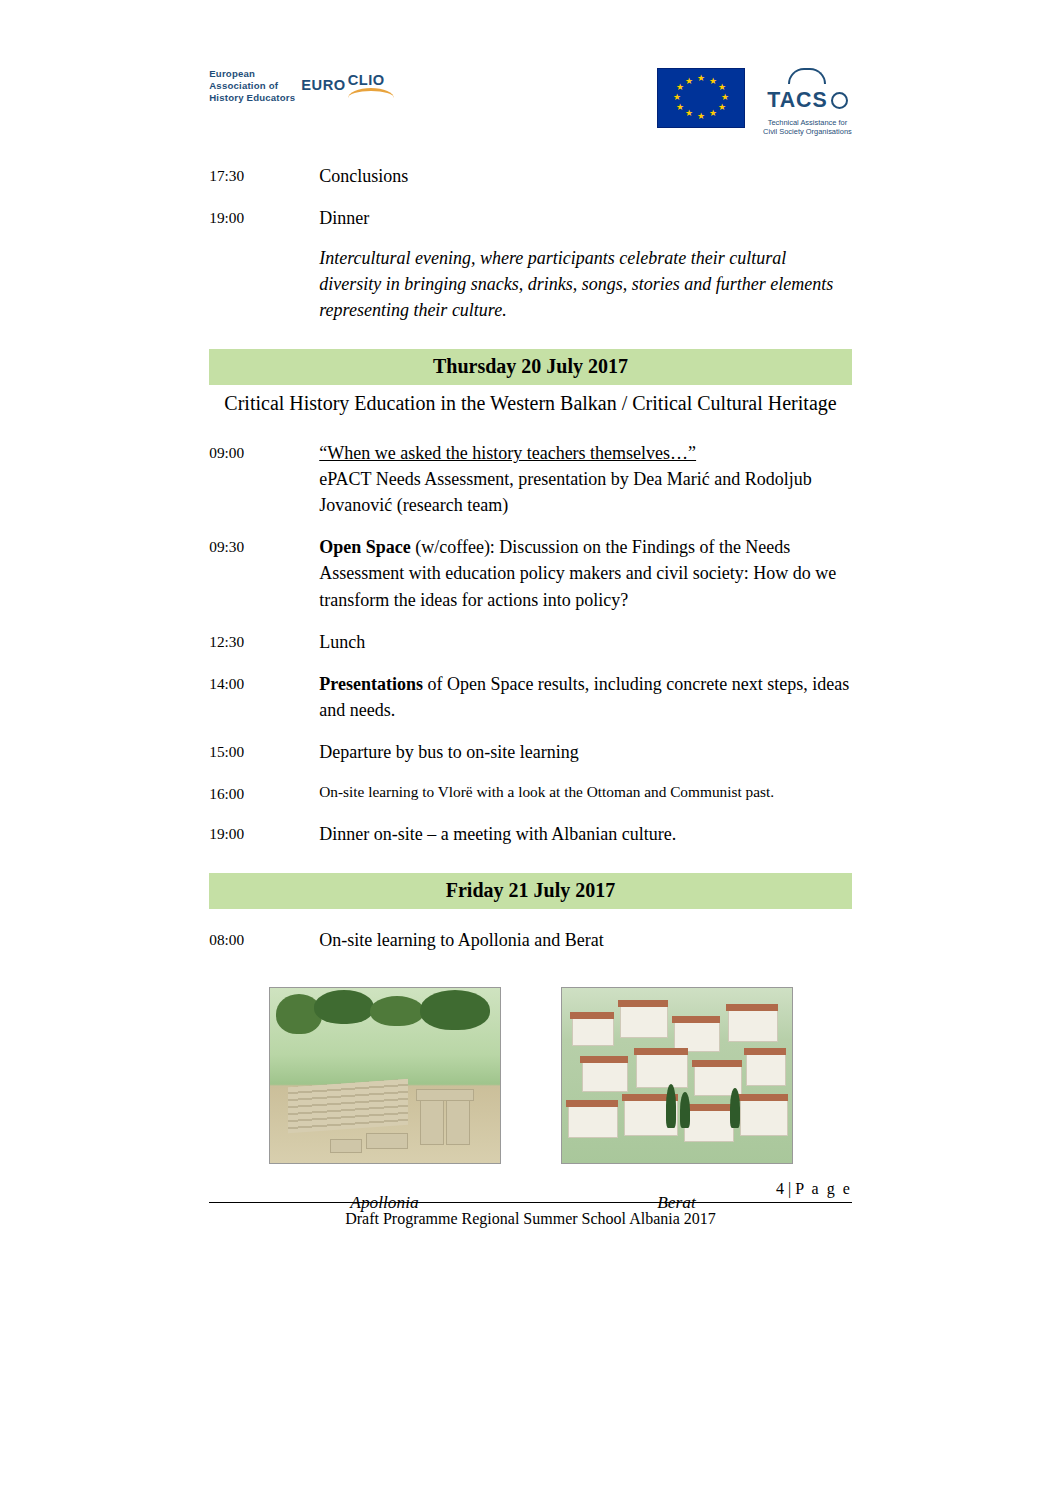European
Association of
History Educators
EURO CLIO
★ ★ ★ ★ ★ ★ ★ ★ ★ ★ ★ ★
TACS
Technical Assistance for
Civil Society Organisations
17:30
Conclusions
19:00
Dinner
Intercultural evening, where participants celebrate their cultural diversity in bringing snacks, drinks, songs, stories and further elements representing their culture.
Thursday 20 July 2017
Critical History Education in the Western Balkan / Critical Cultural Heritage
09:00
“When we asked the history teachers themselves…”
ePACT Needs Assessment, presentation by Dea Marić and Rodoljub Jovanović (research team)
09:30
Open Space (w/coffee): Discussion on the Findings of the Needs Assessment with education policy makers and civil society: How do we transform the ideas for actions into policy?
12:30
Lunch
14:00
Presentations of Open Space results, including concrete next steps, ideas and needs.
15:00
Departure by bus to on-site learning
16:00
On-site learning to Vlorë with a look at the Ottoman and Communist past.
19:00
Dinner on-site – a meeting with Albanian culture.
Friday 21 July 2017
08:00
On-site learning to Apollonia and Berat
Apollonia
Berat
4 | P a g e
Draft Programme Regional Summer School Albania 2017